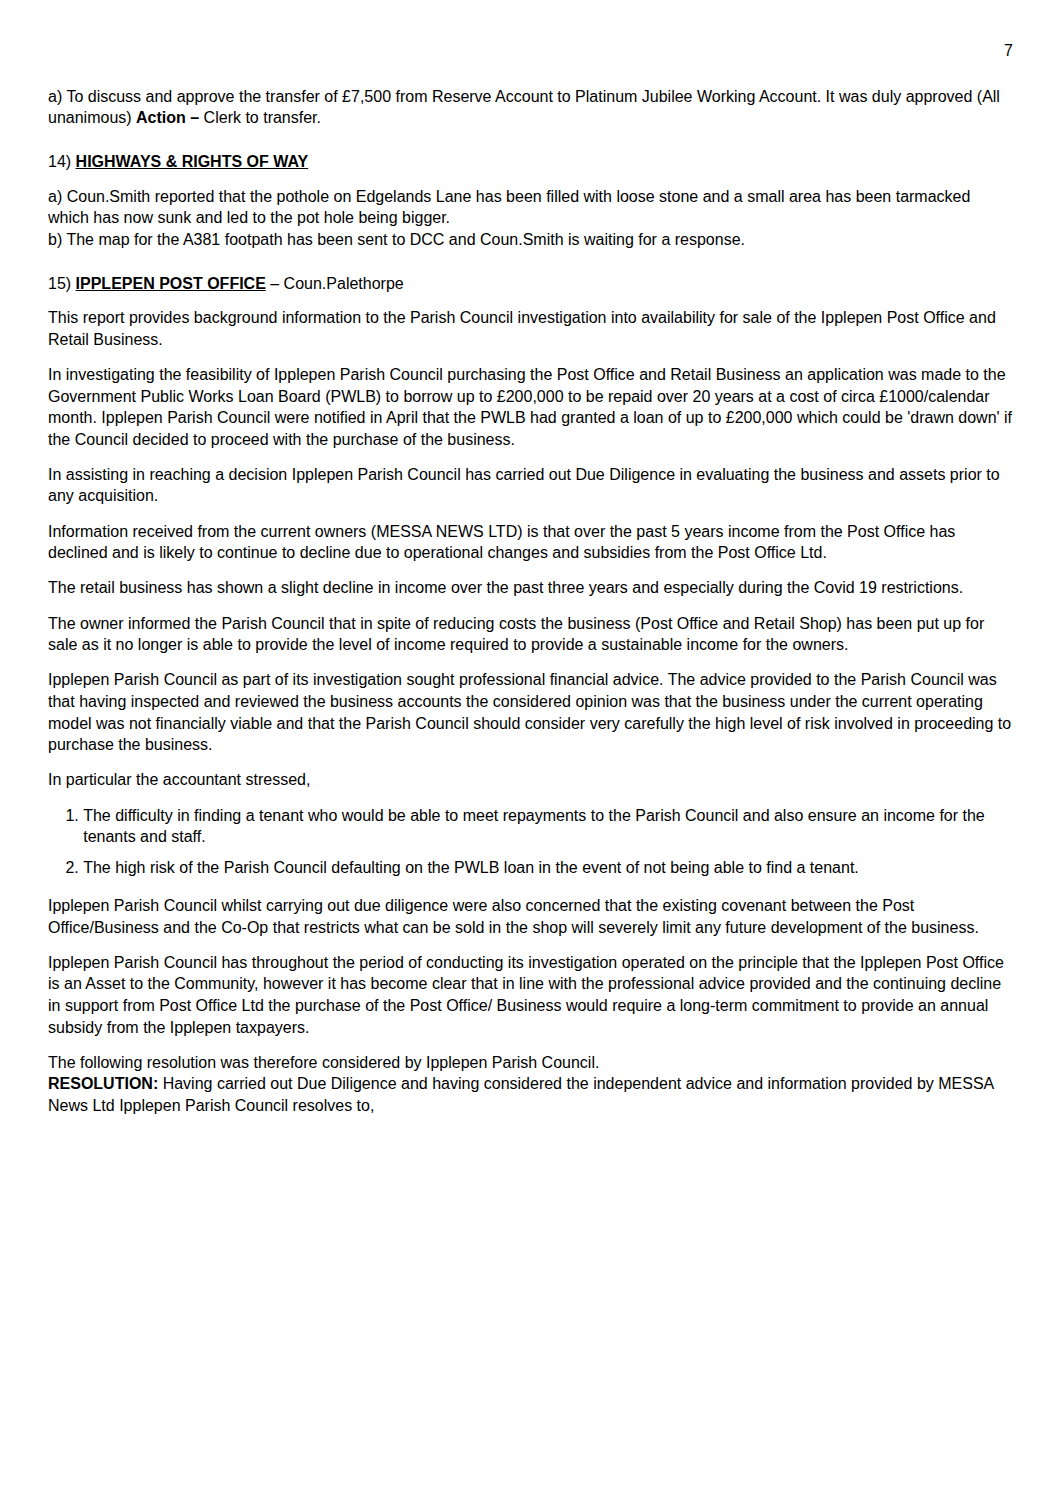7
a) To discuss and approve the transfer of £7,500 from Reserve Account to Platinum Jubilee Working Account. It was duly approved (All unanimous) Action – Clerk to transfer.
14)
HIGHWAYS & RIGHTS OF WAY
a) Coun.Smith reported that the pothole on Edgelands Lane has been filled with loose stone and a small area has been tarmacked which has now sunk and led to the pot hole being bigger.
b) The map for the A381 footpath has been sent to DCC and Coun.Smith is waiting for a response.
15)
IPPLEPEN POST OFFICE
– Coun.Palethorpe
This report provides background information to the Parish Council investigation into availability for sale of the Ipplepen Post Office and Retail Business.
In investigating the feasibility of Ipplepen Parish Council purchasing the Post Office and Retail Business an application was made to the Government Public Works Loan Board (PWLB) to borrow up to £200,000 to be repaid over 20 years at a cost of circa £1000/calendar month. Ipplepen Parish Council were notified in April that the PWLB had granted a loan of up to £200,000 which could be 'drawn down' if the Council decided to proceed with the purchase of the business.
In assisting in reaching a decision Ipplepen Parish Council has carried out Due Diligence in evaluating the business and assets prior to any acquisition.
Information received from the current owners (MESSA NEWS LTD) is that over the past 5 years income from the Post Office has declined and is likely to continue to decline due to operational changes and subsidies from the Post Office Ltd.
The retail business has shown a slight decline in income over the past three years and especially during the Covid 19 restrictions.
The owner informed the Parish Council that in spite of reducing costs the business (Post Office and Retail Shop) has been put up for sale as it no longer is able to provide the level of income required to provide a sustainable income for the owners.
Ipplepen Parish Council as part of its investigation sought professional financial advice. The advice provided to the Parish Council was that having inspected and reviewed the business accounts the considered opinion was that the business under the current operating model was not financially viable and that the Parish Council should consider very carefully the high level of risk involved in proceeding to purchase the business.
In particular the accountant stressed,
The difficulty in finding a tenant who would be able to meet repayments to the Parish Council and also ensure an income for the tenants and staff.
The high risk of the Parish Council defaulting on the PWLB loan in the event of not being able to find a tenant.
Ipplepen Parish Council whilst carrying out due diligence were also concerned that the existing covenant between the Post Office/Business and the Co-Op that restricts what can be sold in the shop will severely limit any future development of the business.
Ipplepen Parish Council has throughout the period of conducting its investigation operated on the principle that the Ipplepen Post Office is an Asset to the Community, however it has become clear that in line with the professional advice provided and the continuing decline in support from Post Office Ltd the purchase of the Post Office/ Business would require a long-term commitment to provide an annual subsidy from the Ipplepen taxpayers.
The following resolution was therefore considered by Ipplepen Parish Council.
RESOLUTION: Having carried out Due Diligence and having considered the independent advice and information provided by MESSA News Ltd Ipplepen Parish Council resolves to,